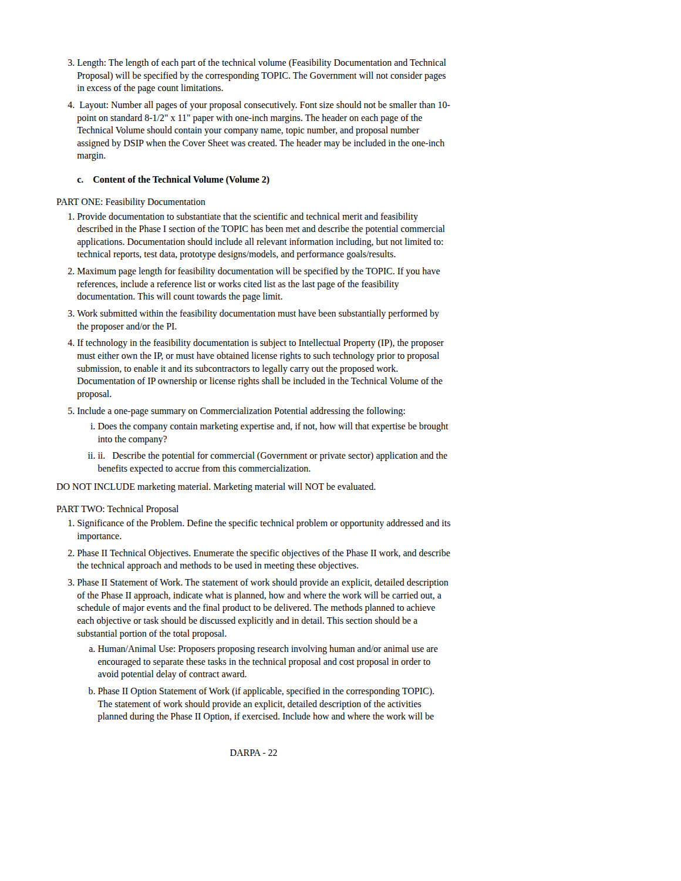Length: The length of each part of the technical volume (Feasibility Documentation and Technical Proposal) will be specified by the corresponding TOPIC. The Government will not consider pages in excess of the page count limitations.
Layout: Number all pages of your proposal consecutively. Font size should not be smaller than 10-point on standard 8-1/2" x 11" paper with one-inch margins. The header on each page of the Technical Volume should contain your company name, topic number, and proposal number assigned by DSIP when the Cover Sheet was created. The header may be included in the one-inch margin.
c. Content of the Technical Volume (Volume 2)
PART ONE: Feasibility Documentation
Provide documentation to substantiate that the scientific and technical merit and feasibility described in the Phase I section of the TOPIC has been met and describe the potential commercial applications. Documentation should include all relevant information including, but not limited to: technical reports, test data, prototype designs/models, and performance goals/results.
Maximum page length for feasibility documentation will be specified by the TOPIC. If you have references, include a reference list or works cited list as the last page of the feasibility documentation. This will count towards the page limit.
Work submitted within the feasibility documentation must have been substantially performed by the proposer and/or the PI.
If technology in the feasibility documentation is subject to Intellectual Property (IP), the proposer must either own the IP, or must have obtained license rights to such technology prior to proposal submission, to enable it and its subcontractors to legally carry out the proposed work. Documentation of IP ownership or license rights shall be included in the Technical Volume of the proposal.
Include a one-page summary on Commercialization Potential addressing the following:
Does the company contain marketing expertise and, if not, how will that expertise be brought into the company?
ii. Describe the potential for commercial (Government or private sector) application and the benefits expected to accrue from this commercialization.
DO NOT INCLUDE marketing material. Marketing material will NOT be evaluated.
PART TWO: Technical Proposal
Significance of the Problem. Define the specific technical problem or opportunity addressed and its importance.
Phase II Technical Objectives. Enumerate the specific objectives of the Phase II work, and describe the technical approach and methods to be used in meeting these objectives.
Phase II Statement of Work. The statement of work should provide an explicit, detailed description of the Phase II approach, indicate what is planned, how and where the work will be carried out, a schedule of major events and the final product to be delivered. The methods planned to achieve each objective or task should be discussed explicitly and in detail. This section should be a substantial portion of the total proposal.
Human/Animal Use: Proposers proposing research involving human and/or animal use are encouraged to separate these tasks in the technical proposal and cost proposal in order to avoid potential delay of contract award.
Phase II Option Statement of Work (if applicable, specified in the corresponding TOPIC). The statement of work should provide an explicit, detailed description of the activities planned during the Phase II Option, if exercised. Include how and where the work will be
DARPA - 22